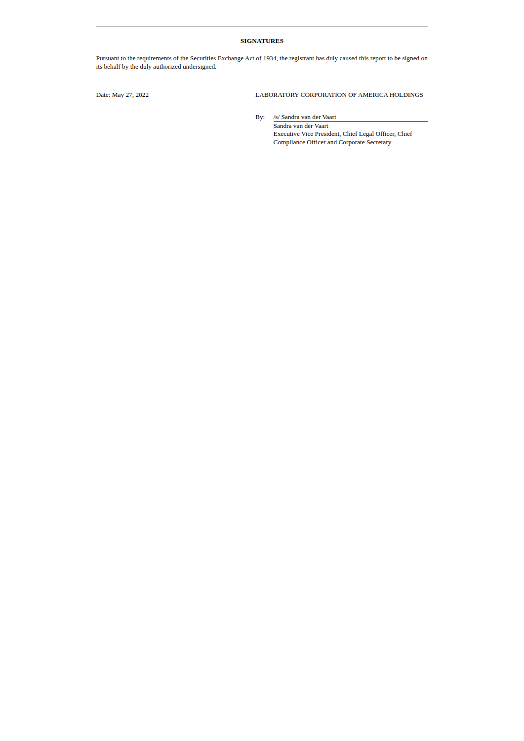SIGNATURES
Pursuant to the requirements of the Securities Exchange Act of 1934, the registrant has duly caused this report to be signed on its behalf by the duly authorized undersigned.
| Date: May 27, 2022 | LABORATORY CORPORATION OF AMERICA HOLDINGS / By: / /s/ Sandra van der Vaart / Sandra van der Vaart Executive Vice President, Chief Legal Officer, Chief Compliance Officer and Corporate Secretary |